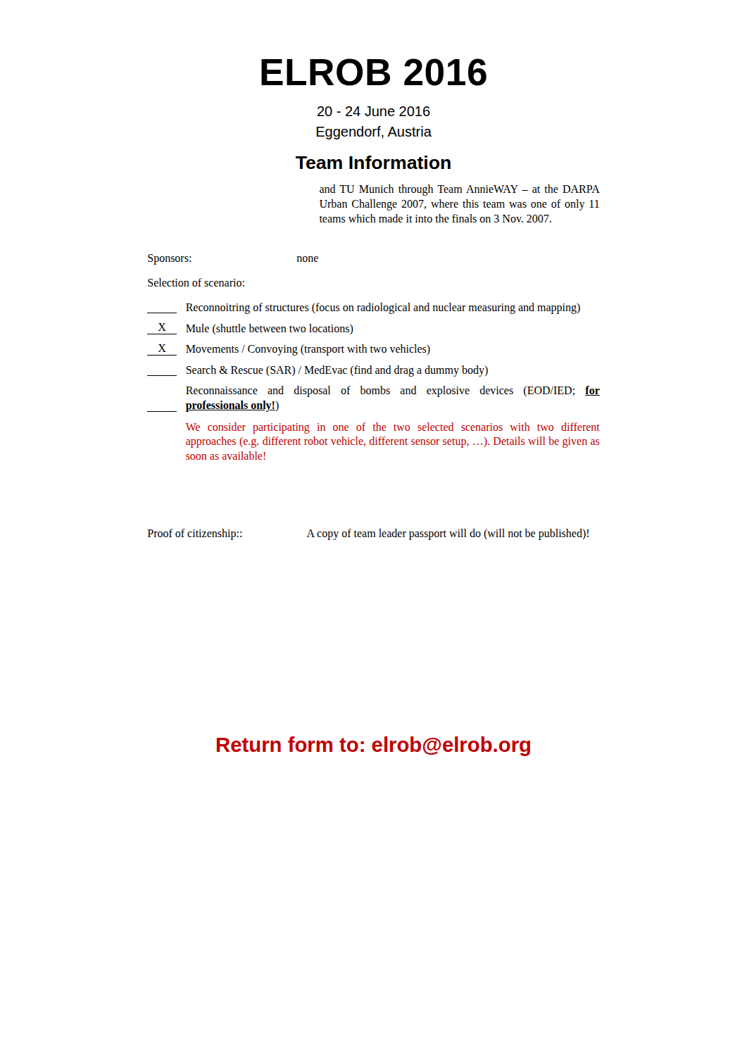ELROB 2016
20 - 24 June 2016
Eggendorf, Austria
Team Information
and TU Munich through Team AnnieWAY – at the DARPA Urban Challenge 2007, where this team was one of only 11 teams which made it into the finals on 3 Nov. 2007.
Sponsors:
none
Selection of scenario:
Reconnoitring of structures (focus on radiological and nuclear measuring and mapping)
X Mule (shuttle between two locations)
X Movements / Convoying (transport with two vehicles)
Search & Rescue (SAR) / MedEvac (find and drag a dummy body)
Reconnaissance and disposal of bombs and explosive devices (EOD/IED; for professionals only!)
We consider participating in one of the two selected scenarios with two different approaches (e.g. different robot vehicle, different sensor setup, …). Details will be given as soon as available!
Proof of citizenship::
A copy of team leader passport will do (will not be published)!
Return form to: elrob@elrob.org